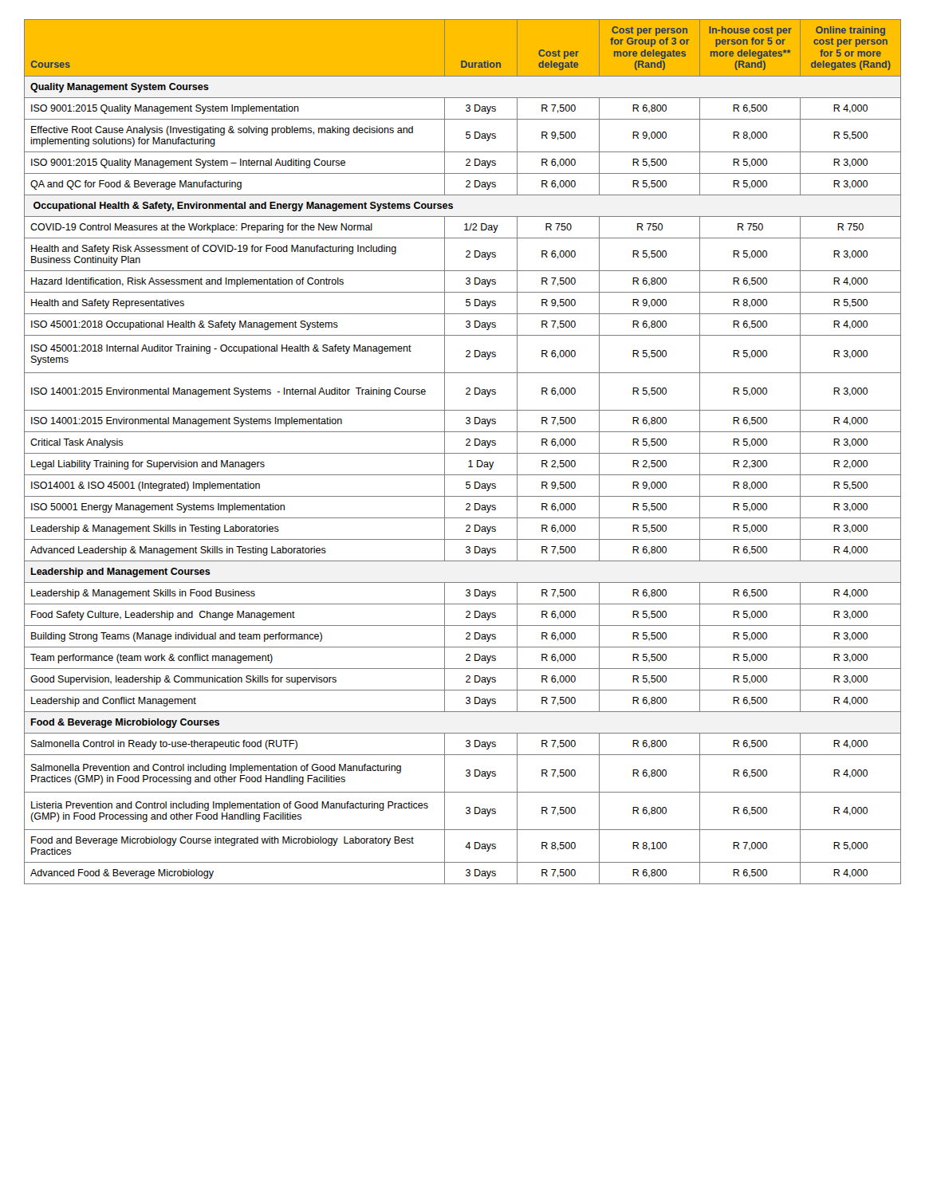| Courses | Duration | Cost per delegate | Cost per person for Group of 3 or more delegates (Rand) | In-house cost per person for 5 or more delegates** (Rand) | Online training cost per person for 5 or more delegates (Rand) |
| --- | --- | --- | --- | --- | --- |
| Quality Management System Courses |
| ISO 9001:2015 Quality Management System Implementation | 3 Days | R 7,500 | R 6,800 | R 6,500 | R 4,000 |
| Effective Root Cause Analysis (Investigating & solving problems, making decisions and implementing solutions) for Manufacturing | 5 Days | R 9,500 | R 9,000 | R 8,000 | R 5,500 |
| ISO 9001:2015 Quality Management System – Internal Auditing Course | 2 Days | R 6,000 | R 5,500 | R 5,000 | R 3,000 |
| QA and QC for Food & Beverage Manufacturing | 2 Days | R 6,000 | R 5,500 | R 5,000 | R 3,000 |
| Occupational Health & Safety, Environmental and Energy Management Systems Courses |
| COVID-19 Control Measures at the Workplace: Preparing for the New Normal | 1/2 Day | R 750 | R 750 | R 750 | R 750 |
| Health and Safety Risk Assessment of COVID-19 for Food Manufacturing Including Business Continuity Plan | 2 Days | R 6,000 | R 5,500 | R 5,000 | R 3,000 |
| Hazard Identification, Risk Assessment and Implementation of Controls | 3 Days | R 7,500 | R 6,800 | R 6,500 | R 4,000 |
| Health and Safety Representatives | 5 Days | R 9,500 | R 9,000 | R 8,000 | R 5,500 |
| ISO 45001:2018 Occupational Health & Safety Management Systems | 3 Days | R 7,500 | R 6,800 | R 6,500 | R 4,000 |
| ISO 45001:2018 Internal Auditor Training - Occupational Health & Safety Management Systems | 2 Days | R 6,000 | R 5,500 | R 5,000 | R 3,000 |
| ISO 14001:2015 Environmental Management Systems - Internal Auditor Training Course | 2 Days | R 6,000 | R 5,500 | R 5,000 | R 3,000 |
| ISO 14001:2015 Environmental Management Systems Implementation | 3 Days | R 7,500 | R 6,800 | R 6,500 | R 4,000 |
| Critical Task Analysis | 2 Days | R 6,000 | R 5,500 | R 5,000 | R 3,000 |
| Legal Liability Training for Supervision and Managers | 1 Day | R 2,500 | R 2,500 | R 2,300 | R 2,000 |
| ISO14001 & ISO 45001 (Integrated) Implementation | 5 Days | R 9,500 | R 9,000 | R 8,000 | R 5,500 |
| ISO 50001 Energy Management Systems Implementation | 2 Days | R 6,000 | R 5,500 | R 5,000 | R 3,000 |
| Leadership & Management Skills in Testing Laboratories | 2 Days | R 6,000 | R 5,500 | R 5,000 | R 3,000 |
| Advanced Leadership & Management Skills in Testing Laboratories | 3 Days | R 7,500 | R 6,800 | R 6,500 | R 4,000 |
| Leadership and Management Courses |
| Leadership & Management Skills in Food Business | 3 Days | R 7,500 | R 6,800 | R 6,500 | R 4,000 |
| Food Safety Culture, Leadership and Change Management | 2 Days | R 6,000 | R 5,500 | R 5,000 | R 3,000 |
| Building Strong Teams (Manage individual and team performance) | 2 Days | R 6,000 | R 5,500 | R 5,000 | R 3,000 |
| Team performance (team work & conflict management) | 2 Days | R 6,000 | R 5,500 | R 5,000 | R 3,000 |
| Good Supervision, leadership & Communication Skills for supervisors | 2 Days | R 6,000 | R 5,500 | R 5,000 | R 3,000 |
| Leadership and Conflict Management | 3 Days | R 7,500 | R 6,800 | R 6,500 | R 4,000 |
| Food & Beverage Microbiology Courses |
| Salmonella Control in Ready to-use-therapeutic food (RUTF) | 3 Days | R 7,500 | R 6,800 | R 6,500 | R 4,000 |
| Salmonella Prevention and Control including Implementation of Good Manufacturing Practices (GMP) in Food Processing and other Food Handling Facilities | 3 Days | R 7,500 | R 6,800 | R 6,500 | R 4,000 |
| Listeria Prevention and Control including Implementation of Good Manufacturing Practices (GMP) in Food Processing and other Food Handling Facilities | 3 Days | R 7,500 | R 6,800 | R 6,500 | R 4,000 |
| Food and Beverage Microbiology Course integrated with Microbiology Laboratory Best Practices | 4 Days | R 8,500 | R 8,100 | R 7,000 | R 5,000 |
| Advanced Food & Beverage Microbiology | 3 Days | R 7,500 | R 6,800 | R 6,500 | R 4,000 |